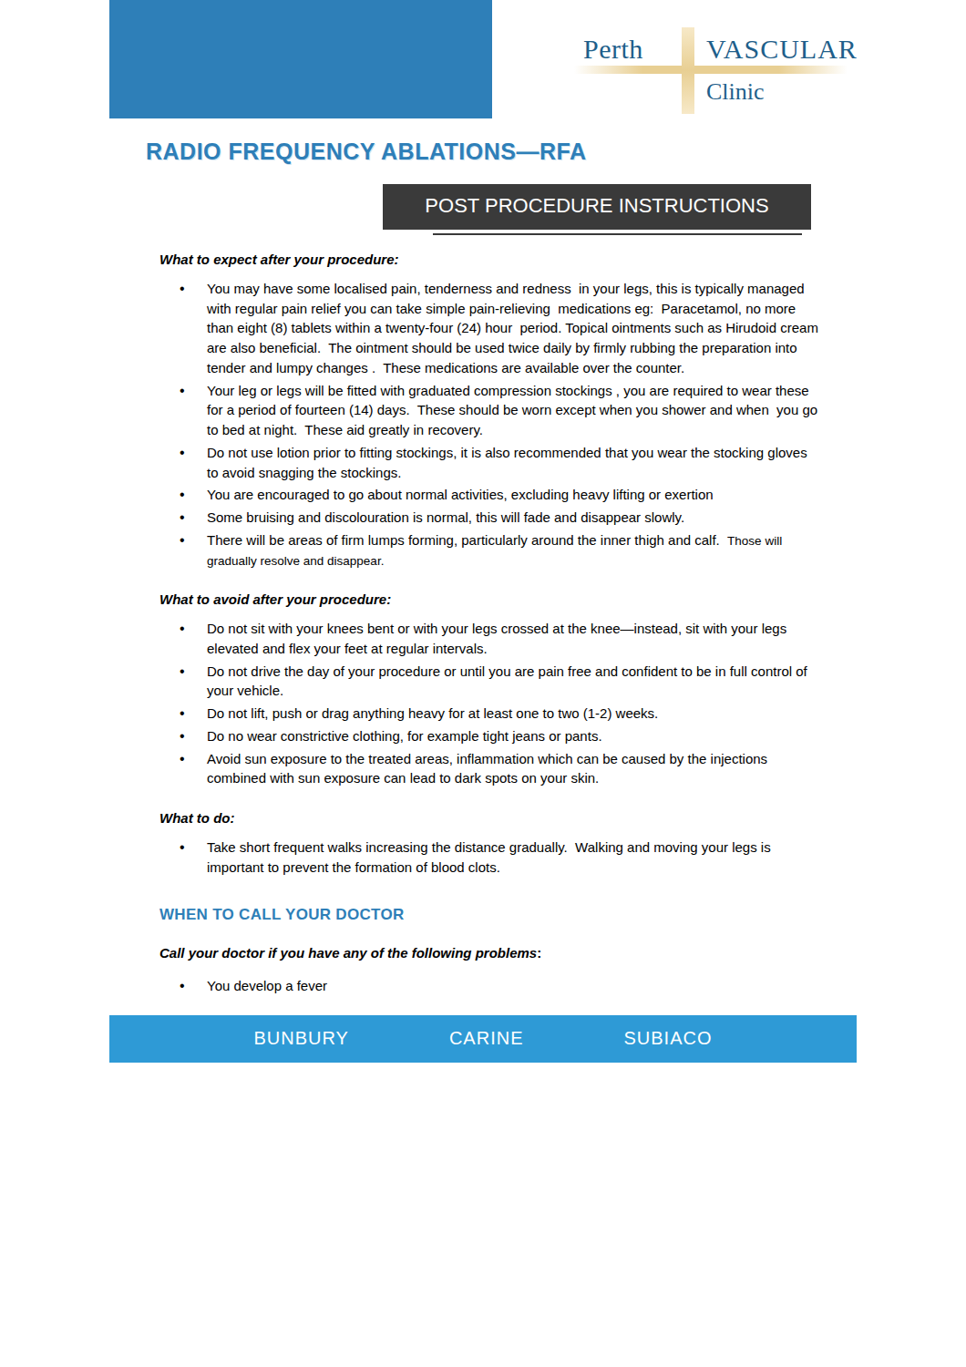Perth
VASCULAR
Clinic
RADIO FREQUENCY ABLATIONS—RFA
POST PROCEDURE INSTRUCTIONS
What to expect after your procedure:
You may have some localised pain, tenderness and redness in your legs, this is typically managed with regular pain relief you can take simple pain-relieving medications eg: Paracetamol, no more than eight (8) tablets within a twenty-four (24) hour period. Topical ointments such as Hirudoid cream are also beneficial. The ointment should be used twice daily by firmly rubbing the preparation into tender and lumpy changes . These medications are available over the counter.
Your leg or legs will be fitted with graduated compression stockings , you are required to wear these for a period of fourteen (14) days. These should be worn except when you shower and when you go to bed at night. These aid greatly in recovery.
Do not use lotion prior to fitting stockings, it is also recommended that you wear the stocking gloves to avoid snagging the stockings.
You are encouraged to go about normal activities, excluding heavy lifting or exertion
Some bruising and discolouration is normal, this will fade and disappear slowly.
There will be areas of firm lumps forming, particularly around the inner thigh and calf. Those will gradually resolve and disappear.
What to avoid after your procedure:
Do not sit with your knees bent or with your legs crossed at the knee—instead, sit with your legs elevated and flex your feet at regular intervals.
Do not drive the day of your procedure or until you are pain free and confident to be in full control of your vehicle.
Do not lift, push or drag anything heavy for at least one to two (1-2) weeks.
Do no wear constrictive clothing, for example tight jeans or pants.
Avoid sun exposure to the treated areas, inflammation which can be caused by the injections combined with sun exposure can lead to dark spots on your skin.
What to do:
Take short frequent walks increasing the distance gradually. Walking and moving your legs is important to prevent the formation of blood clots.
WHEN TO CALL YOUR DOCTOR
Call your doctor if you have any of the following problems:
You develop a fever
BUNBURY CARINE SUBIACO